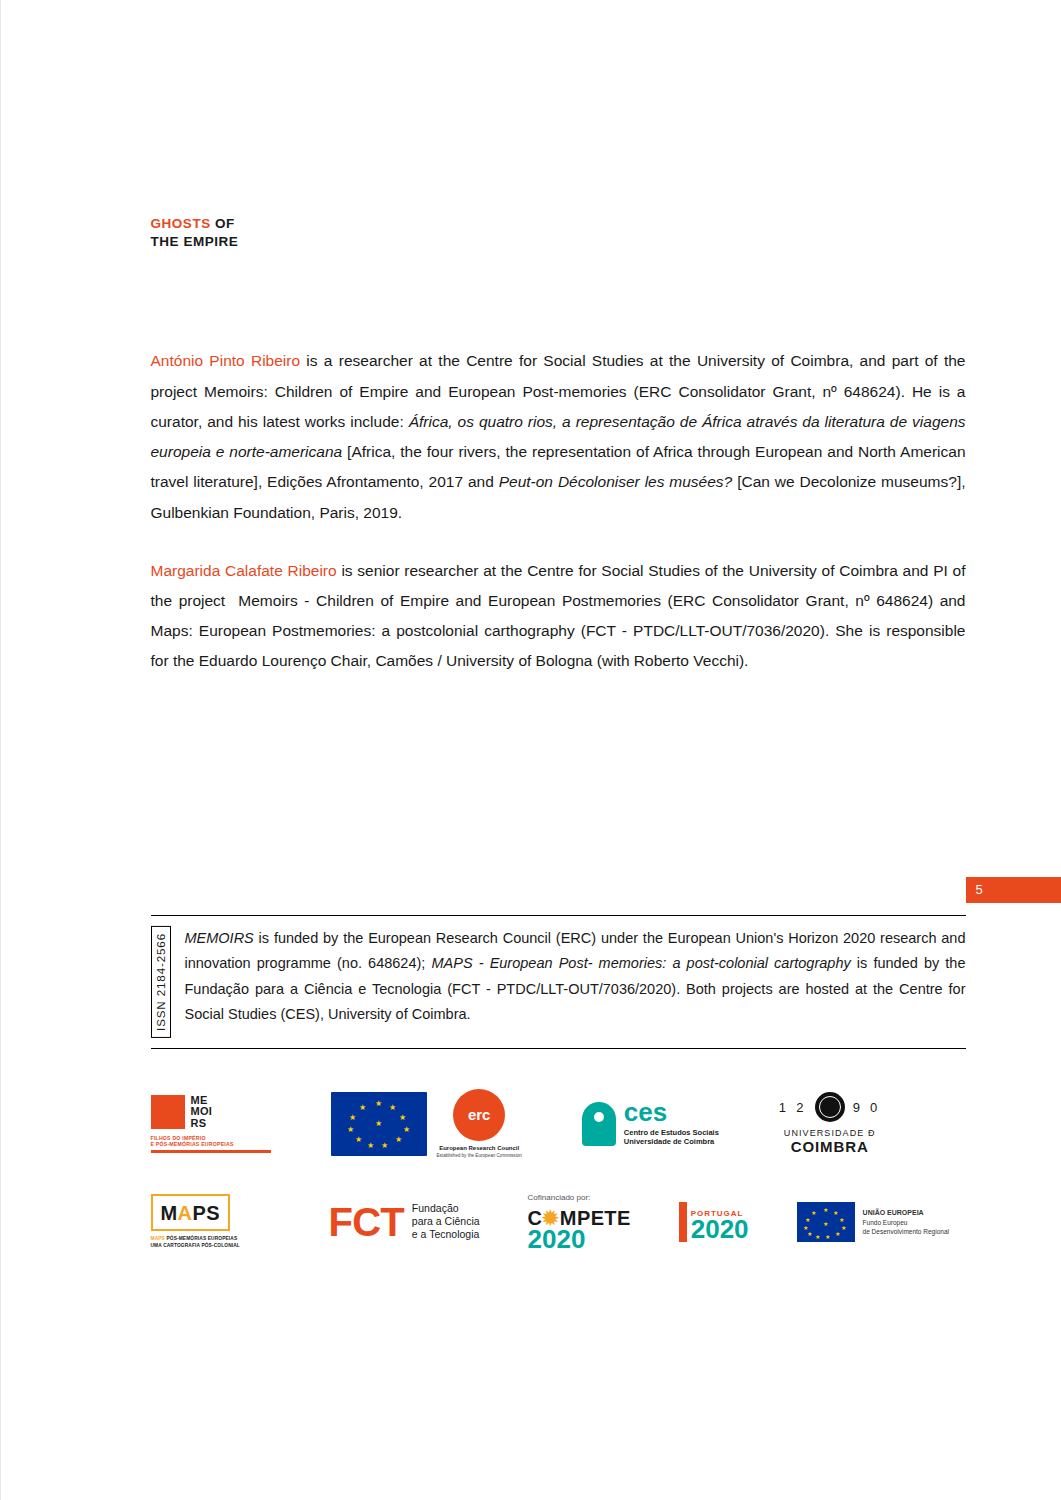GHOSTS OF
THE EMPIRE
António Pinto Ribeiro is a researcher at the Centre for Social Studies at the University of Coimbra, and part of the project Memoirs: Children of Empire and European Post-memories (ERC Consolidator Grant, nº 648624). He is a curator, and his latest works include: África, os quatro rios, a representação de África através da literatura de viagens europeia e norte-americana [Africa, the four rivers, the representation of Africa through European and North American travel literature], Edições Afrontamento, 2017 and Peut-on Décoloniser les musées? [Can we Decolonize museums?], Gulbenkian Foundation, Paris, 2019.
Margarida Calafate Ribeiro is senior researcher at the Centre for Social Studies of the University of Coimbra and PI of the project Memoirs - Children of Empire and European Postmemories (ERC Consolidator Grant, nº 648624) and Maps: European Postmemories: a postcolonial carthography (FCT - PTDC/LLT-OUT/7036/2020). She is responsible for the Eduardo Lourenço Chair, Camões / University of Bologna (with Roberto Vecchi).
5
ISSN 2184-2566
MEMOIRS is funded by the European Research Council (ERC) under the European Union's Horizon 2020 research and innovation programme (no. 648624); MAPS - European Post- memories: a post-colonial cartography is funded by the Fundação para a Ciência e Tecnologia (FCT - PTDC/LLT-OUT/7036/2020). Both projects are hosted at the Centre for Social Studies (CES), University of Coimbra.
ME MOI RS
FILHOS DO IMPÉRIO
E PÓS-MEMÓRIAS EUROPEIAS
★ ★ ★ ★ ★ ★ ★ ★ ★ ★ ★ ★
erc
European Research CouncilEstablished by the European Commission
ces
Centro de Estudos Sociais
Universidade de Coimbra
1 2 9 0
UNIVERSIDADE ÐCOIMBRA
MAPS
MAPS PÓS-MEMÓRIAS EUROPEIAS
UMA CARTOGRAFIA PÓS-COLONIAL
FCT
Fundação
para a Ciência
e a Tecnologia
Cofinanciado por:
C✹MPETE
2020
PORTUGAL
2020
★ ★ ★ ★ ★ ★ ★ ★ ★ ★ ★ ★
UNIÃO EUROPEIA Fundo Europeu
de Desenvolvimento Regional